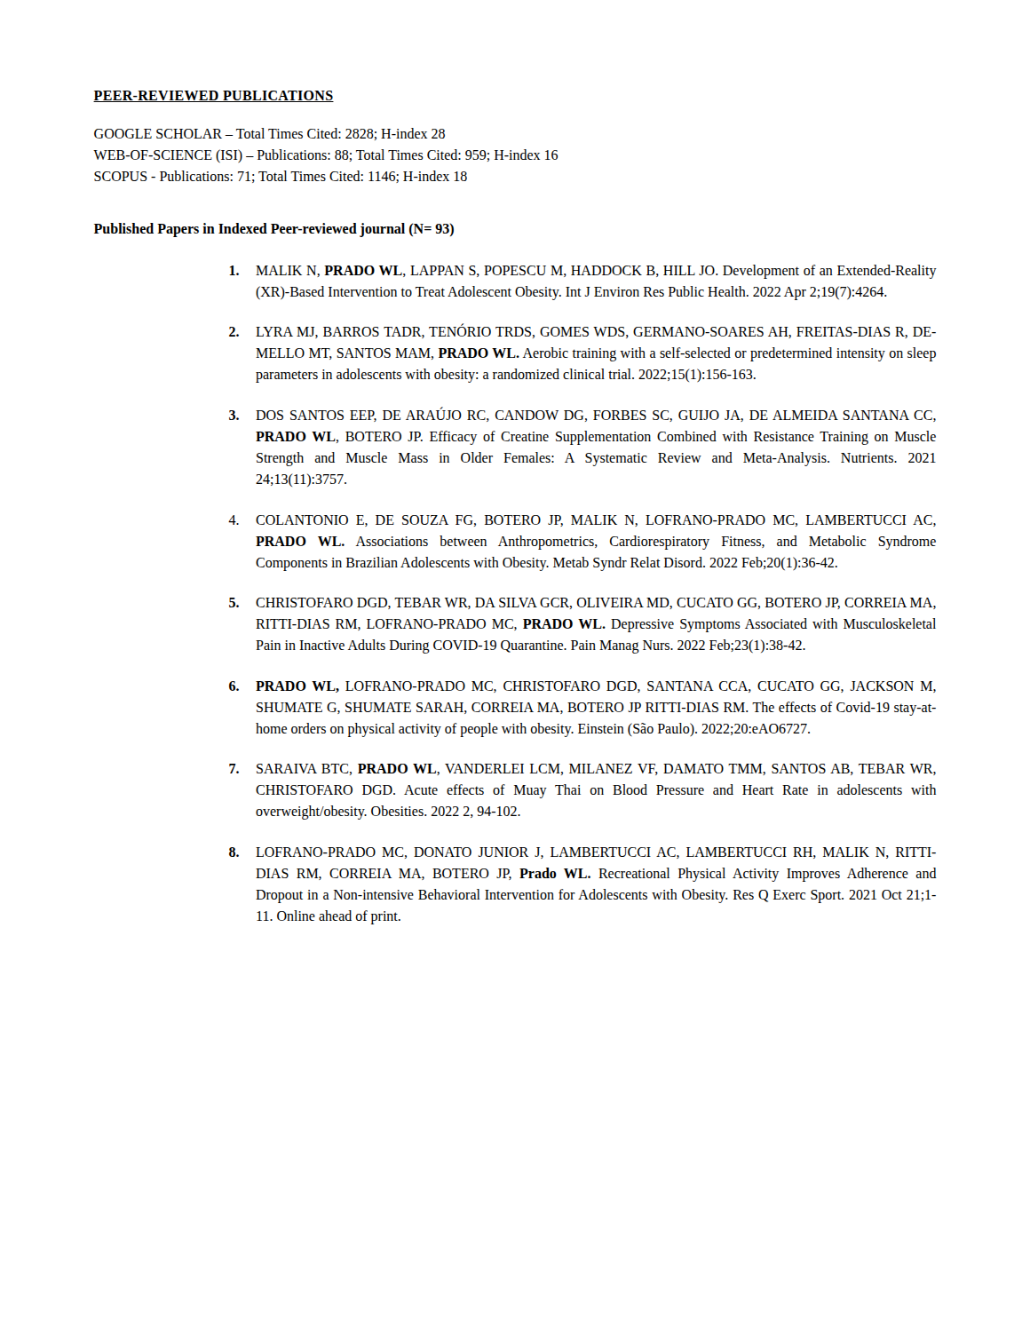PEER-REVIEWED PUBLICATIONS
GOOGLE SCHOLAR – Total Times Cited: 2828; H-index 28
WEB-OF-SCIENCE (ISI) – Publications: 88; Total Times Cited: 959; H-index 16
SCOPUS - Publications: 71; Total Times Cited: 1146; H-index 18
Published Papers in Indexed Peer-reviewed journal (N= 93)
MALIK N, PRADO WL, LAPPAN S, POPESCU M, HADDOCK B, HILL JO. Development of an Extended-Reality (XR)-Based Intervention to Treat Adolescent Obesity. Int J Environ Res Public Health. 2022 Apr 2;19(7):4264.
LYRA MJ, BARROS TADR, TENÓRIO TRDS, GOMES WDS, GERMANO-SOARES AH, FREITAS-DIAS R, DE-MELLO MT, SANTOS MAM, PRADO WL. Aerobic training with a self-selected or predetermined intensity on sleep parameters in adolescents with obesity: a randomized clinical trial. 2022;15(1):156-163.
DOS SANTOS EEP, DE ARAÚJO RC, CANDOW DG, FORBES SC, GUIJO JA, DE ALMEIDA SANTANA CC, PRADO WL, BOTERO JP. Efficacy of Creatine Supplementation Combined with Resistance Training on Muscle Strength and Muscle Mass in Older Females: A Systematic Review and Meta-Analysis. Nutrients. 2021 24;13(11):3757.
COLANTONIO E, DE SOUZA FG, BOTERO JP, MALIK N, LOFRANO-PRADO MC, LAMBERTUCCI AC, PRADO WL. Associations between Anthropometrics, Cardiorespiratory Fitness, and Metabolic Syndrome Components in Brazilian Adolescents with Obesity. Metab Syndr Relat Disord. 2022 Feb;20(1):36-42.
CHRISTOFARO DGD, TEBAR WR, DA SILVA GCR, OLIVEIRA MD, CUCATO GG, BOTERO JP, CORREIA MA, RITTI-DIAS RM, LOFRANO-PRADO MC, PRADO WL. Depressive Symptoms Associated with Musculoskeletal Pain in Inactive Adults During COVID-19 Quarantine. Pain Manag Nurs. 2022 Feb;23(1):38-42.
PRADO WL, LOFRANO-PRADO MC, CHRISTOFARO DGD, SANTANA CCA, CUCATO GG, JACKSON M, SHUMATE G, SHUMATE SARAH, CORREIA MA, BOTERO JP RITTI-DIAS RM. The effects of Covid-19 stay-at-home orders on physical activity of people with obesity. Einstein (São Paulo). 2022;20:eAO6727.
SARAIVA BTC, PRADO WL, VANDERLEI LCM, MILANEZ VF, DAMATO TMM, SANTOS AB, TEBAR WR, CHRISTOFARO DGD. Acute effects of Muay Thai on Blood Pressure and Heart Rate in adolescents with overweight/obesity. Obesities. 2022 2, 94-102.
LOFRANO-PRADO MC, DONATO JUNIOR J, LAMBERTUCCI AC, LAMBERTUCCI RH, MALIK N, RITTI-DIAS RM, CORREIA MA, BOTERO JP, Prado WL. Recreational Physical Activity Improves Adherence and Dropout in a Non-intensive Behavioral Intervention for Adolescents with Obesity. Res Q Exerc Sport. 2021 Oct 21;1-11. Online ahead of print.